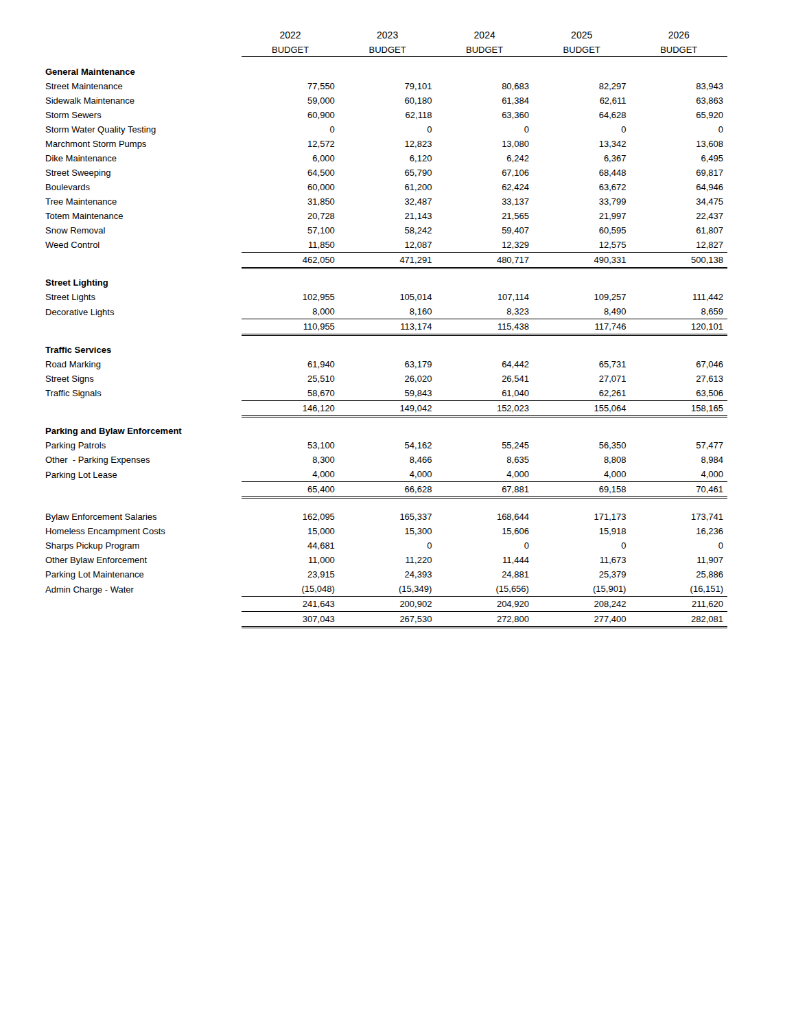| | 2022 | 2023 | 2024 | 2025 | 2026 |
| --- | --- | --- | --- | --- | --- |
| | BUDGET | BUDGET | BUDGET | BUDGET | BUDGET |
| General Maintenance | | | | | |
| Street Maintenance | 77,550 | 79,101 | 80,683 | 82,297 | 83,943 |
| Sidewalk Maintenance | 59,000 | 60,180 | 61,384 | 62,611 | 63,863 |
| Storm Sewers | 60,900 | 62,118 | 63,360 | 64,628 | 65,920 |
| Storm Water Quality Testing | 0 | 0 | 0 | 0 | 0 |
| Marchmont Storm Pumps | 12,572 | 12,823 | 13,080 | 13,342 | 13,608 |
| Dike Maintenance | 6,000 | 6,120 | 6,242 | 6,367 | 6,495 |
| Street Sweeping | 64,500 | 65,790 | 67,106 | 68,448 | 69,817 |
| Boulevards | 60,000 | 61,200 | 62,424 | 63,672 | 64,946 |
| Tree Maintenance | 31,850 | 32,487 | 33,137 | 33,799 | 34,475 |
| Totem Maintenance | 20,728 | 21,143 | 21,565 | 21,997 | 22,437 |
| Snow Removal | 57,100 | 58,242 | 59,407 | 60,595 | 61,807 |
| Weed Control | 11,850 | 12,087 | 12,329 | 12,575 | 12,827 |
| | 462,050 | 471,291 | 480,717 | 490,331 | 500,138 |
| Street Lighting | | | | | |
| Street Lights | 102,955 | 105,014 | 107,114 | 109,257 | 111,442 |
| Decorative Lights | 8,000 | 8,160 | 8,323 | 8,490 | 8,659 |
| | 110,955 | 113,174 | 115,438 | 117,746 | 120,101 |
| Traffic Services | | | | | |
| Road Marking | 61,940 | 63,179 | 64,442 | 65,731 | 67,046 |
| Street Signs | 25,510 | 26,020 | 26,541 | 27,071 | 27,613 |
| Traffic Signals | 58,670 | 59,843 | 61,040 | 62,261 | 63,506 |
| | 146,120 | 149,042 | 152,023 | 155,064 | 158,165 |
| Parking and Bylaw Enforcement | | | | | |
| Parking Patrols | 53,100 | 54,162 | 55,245 | 56,350 | 57,477 |
| Other - Parking Expenses | 8,300 | 8,466 | 8,635 | 8,808 | 8,984 |
| Parking Lot Lease | 4,000 | 4,000 | 4,000 | 4,000 | 4,000 |
| | 65,400 | 66,628 | 67,881 | 69,158 | 70,461 |
| Bylaw Enforcement Salaries | 162,095 | 165,337 | 168,644 | 171,173 | 173,741 |
| Homeless Encampment Costs | 15,000 | 15,300 | 15,606 | 15,918 | 16,236 |
| Sharps Pickup Program | 44,681 | 0 | 0 | 0 | 0 |
| Other Bylaw Enforcement | 11,000 | 11,220 | 11,444 | 11,673 | 11,907 |
| Parking Lot Maintenance | 23,915 | 24,393 | 24,881 | 25,379 | 25,886 |
| Admin Charge - Water | (15,048) | (15,349) | (15,656) | (15,901) | (16,151) |
| | 241,643 | 200,902 | 204,920 | 208,242 | 211,620 |
| | 307,043 | 267,530 | 272,800 | 277,400 | 282,081 |